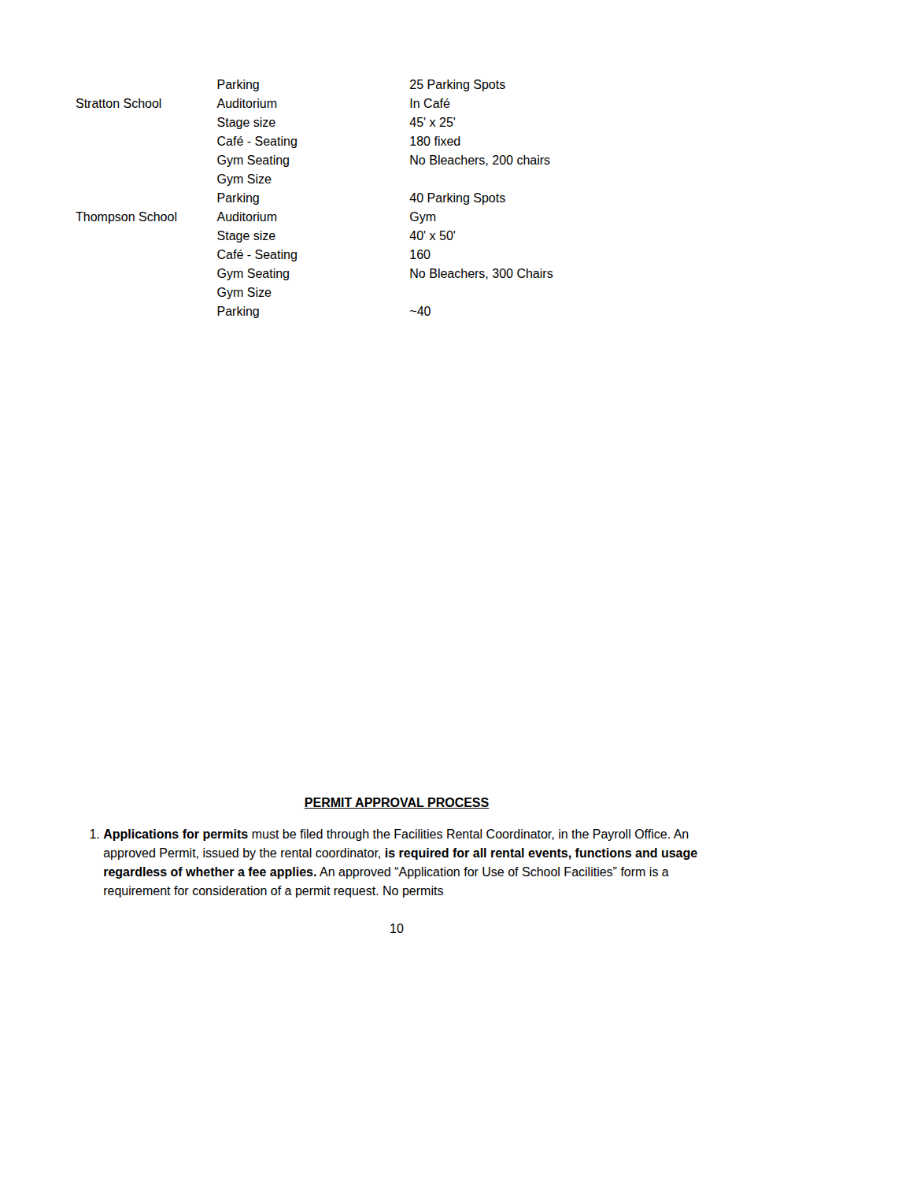| | Parking | 25 Parking Spots |
| Stratton School | Auditorium | In Café |
| | Stage size | 45' x 25' |
| | Café - Seating | 180 fixed |
| | Gym Seating | No Bleachers, 200 chairs |
| | Gym Size | |
| | Parking | 40 Parking Spots |
| Thompson School | Auditorium | Gym |
| | Stage size | 40' x 50' |
| | Café - Seating | 160 |
| | Gym Seating | No Bleachers, 300 Chairs |
| | Gym Size | |
| | Parking | ~40 |
PERMIT APPROVAL PROCESS
Applications for permits must be filed through the Facilities Rental Coordinator, in the Payroll Office. An approved Permit, issued by the rental coordinator, is required for all rental events, functions and usage regardless of whether a fee applies. An approved “Application for Use of School Facilities” form is a requirement for consideration of a permit request. No permits
10